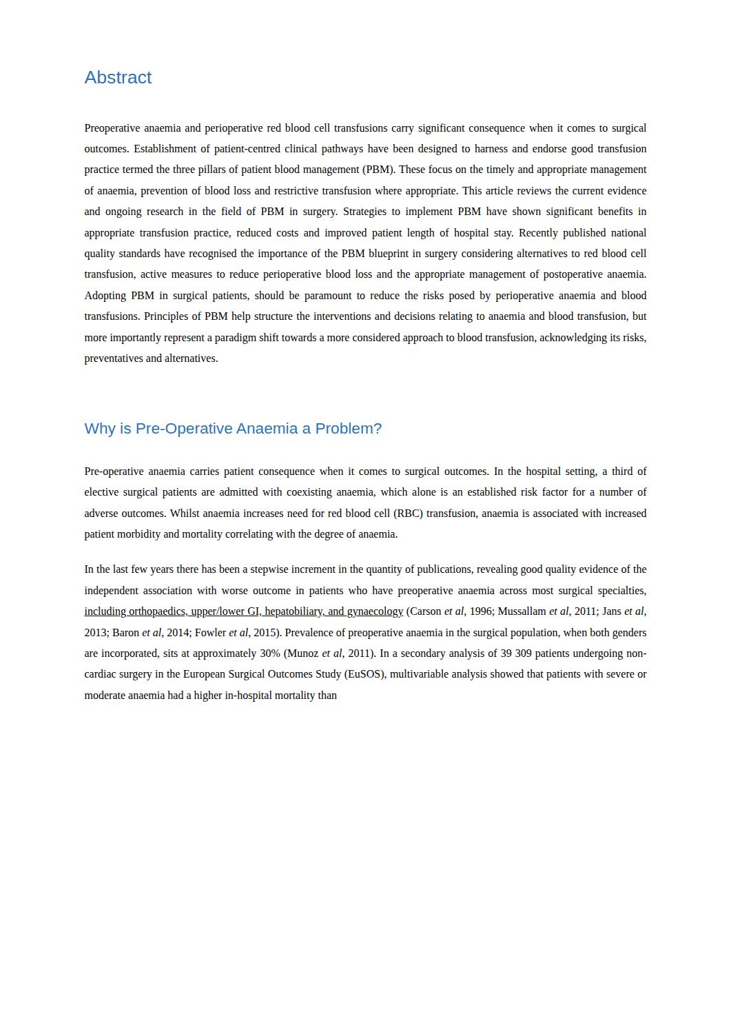Abstract
Preoperative anaemia and perioperative red blood cell transfusions carry significant consequence when it comes to surgical outcomes. Establishment of patient-centred clinical pathways have been designed to harness and endorse good transfusion practice termed the three pillars of patient blood management (PBM). These focus on the timely and appropriate management of anaemia, prevention of blood loss and restrictive transfusion where appropriate. This article reviews the current evidence and ongoing research in the field of PBM in surgery. Strategies to implement PBM have shown significant benefits in appropriate transfusion practice, reduced costs and improved patient length of hospital stay. Recently published national quality standards have recognised the importance of the PBM blueprint in surgery considering alternatives to red blood cell transfusion, active measures to reduce perioperative blood loss and the appropriate management of postoperative anaemia. Adopting PBM in surgical patients, should be paramount to reduce the risks posed by perioperative anaemia and blood transfusions. Principles of PBM help structure the interventions and decisions relating to anaemia and blood transfusion, but more importantly represent a paradigm shift towards a more considered approach to blood transfusion, acknowledging its risks, preventatives and alternatives.
Why is Pre-Operative Anaemia a Problem?
Pre-operative anaemia carries patient consequence when it comes to surgical outcomes. In the hospital setting, a third of elective surgical patients are admitted with coexisting anaemia, which alone is an established risk factor for a number of adverse outcomes. Whilst anaemia increases need for red blood cell (RBC) transfusion, anaemia is associated with increased patient morbidity and mortality correlating with the degree of anaemia.
In the last few years there has been a stepwise increment in the quantity of publications, revealing good quality evidence of the independent association with worse outcome in patients who have preoperative anaemia across most surgical specialties, including orthopaedics, upper/lower GI, hepatobiliary, and gynaecology (Carson et al, 1996; Mussallam et al, 2011; Jans et al, 2013; Baron et al, 2014; Fowler et al, 2015). Prevalence of preoperative anaemia in the surgical population, when both genders are incorporated, sits at approximately 30% (Munoz et al, 2011). In a secondary analysis of 39 309 patients undergoing non-cardiac surgery in the European Surgical Outcomes Study (EuSOS), multivariable analysis showed that patients with severe or moderate anaemia had a higher in-hospital mortality than